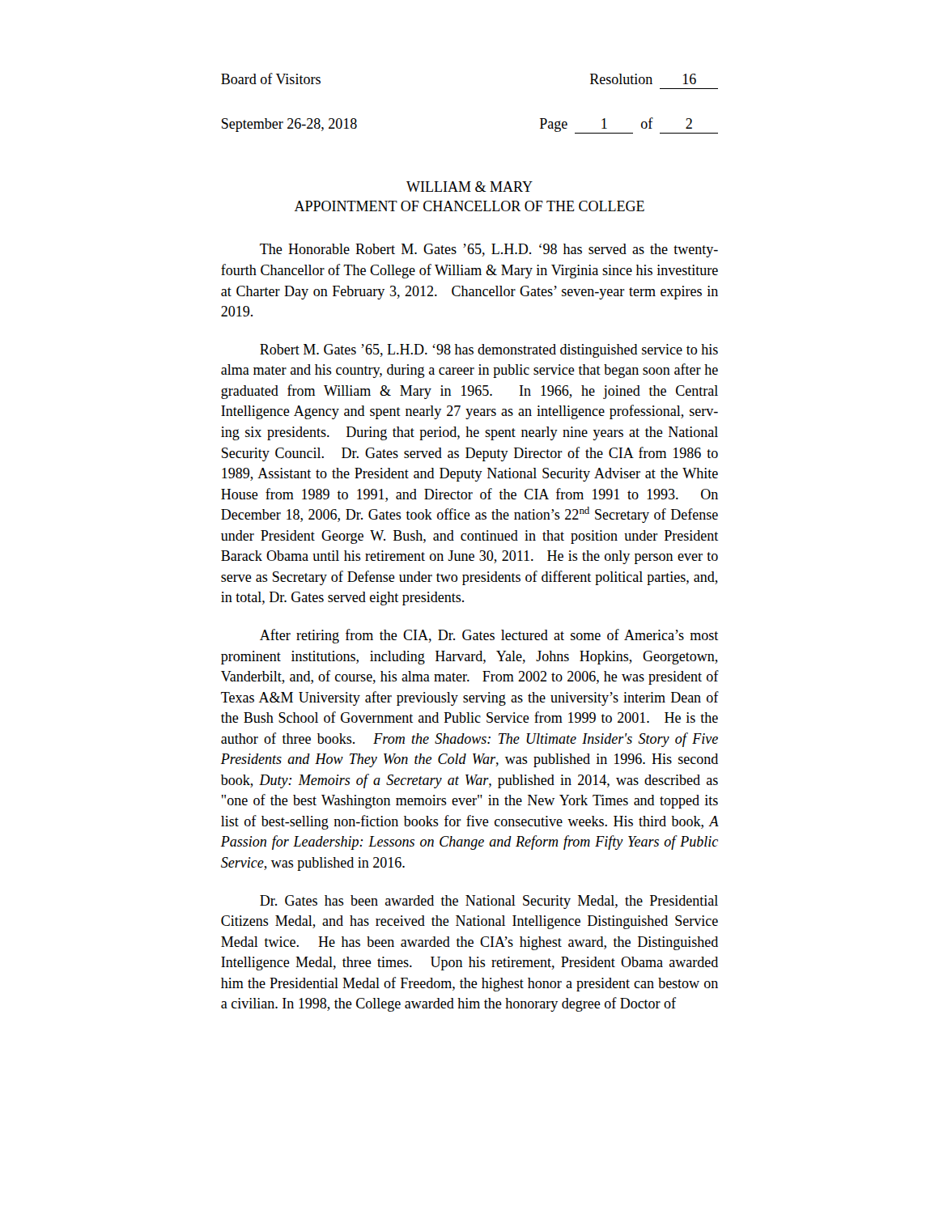| Board of Visitors | Resolution 16 |
| September 26-28, 2018 | Page 1 of 2 |
WILLIAM & MARY
APPOINTMENT OF CHANCELLOR OF THE COLLEGE
The Honorable Robert M. Gates ’65, L.H.D. ‘98 has served as the twenty-fourth Chancellor of The College of William & Mary in Virginia since his investiture at Charter Day on February 3, 2012. Chancellor Gates’ seven-year term expires in 2019.
Robert M. Gates ’65, L.H.D. ‘98 has demonstrated distinguished service to his alma mater and his country, during a career in public service that began soon after he graduated from William & Mary in 1965. In 1966, he joined the Central Intelligence Agency and spent nearly 27 years as an intelligence professional, serving six presidents. During that period, he spent nearly nine years at the National Security Council. Dr. Gates served as Deputy Director of the CIA from 1986 to 1989, Assistant to the President and Deputy National Security Adviser at the White House from 1989 to 1991, and Director of the CIA from 1991 to 1993. On December 18, 2006, Dr. Gates took office as the nation’s 22nd Secretary of Defense under President George W. Bush, and continued in that position under President Barack Obama until his retirement on June 30, 2011. He is the only person ever to serve as Secretary of Defense under two presidents of different political parties, and, in total, Dr. Gates served eight presidents.
After retiring from the CIA, Dr. Gates lectured at some of America’s most prominent institutions, including Harvard, Yale, Johns Hopkins, Georgetown, Vanderbilt, and, of course, his alma mater. From 2002 to 2006, he was president of Texas A&M University after previously serving as the university’s interim Dean of the Bush School of Government and Public Service from 1999 to 2001. He is the author of three books. From the Shadows: The Ultimate Insider's Story of Five Presidents and How They Won the Cold War, was published in 1996. His second book, Duty: Memoirs of a Secretary at War, published in 2014, was described as "one of the best Washington memoirs ever" in the New York Times and topped its list of best-selling non-fiction books for five consecutive weeks. His third book, A Passion for Leadership: Lessons on Change and Reform from Fifty Years of Public Service, was published in 2016.
Dr. Gates has been awarded the National Security Medal, the Presidential Citizens Medal, and has received the National Intelligence Distinguished Service Medal twice. He has been awarded the CIA’s highest award, the Distinguished Intelligence Medal, three times. Upon his retirement, President Obama awarded him the Presidential Medal of Freedom, the highest honor a president can bestow on a civilian. In 1998, the College awarded him the honorary degree of Doctor of